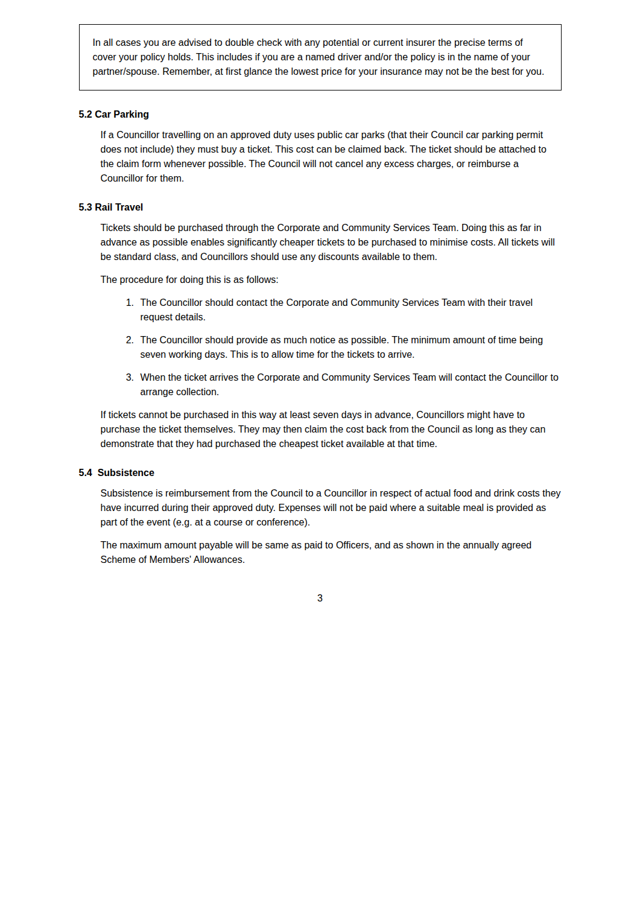In all cases you are advised to double check with any potential or current insurer the precise terms of cover your policy holds. This includes if you are a named driver and/or the policy is in the name of your partner/spouse. Remember, at first glance the lowest price for your insurance may not be the best for you.
5.2 Car Parking
If a Councillor travelling on an approved duty uses public car parks (that their Council car parking permit does not include) they must buy a ticket. This cost can be claimed back. The ticket should be attached to the claim form whenever possible. The Council will not cancel any excess charges, or reimburse a Councillor for them.
5.3 Rail Travel
Tickets should be purchased through the Corporate and Community Services Team. Doing this as far in advance as possible enables significantly cheaper tickets to be purchased to minimise costs. All tickets will be standard class, and Councillors should use any discounts available to them.
The procedure for doing this is as follows:
The Councillor should contact the Corporate and Community Services Team with their travel request details.
The Councillor should provide as much notice as possible. The minimum amount of time being seven working days. This is to allow time for the tickets to arrive.
When the ticket arrives the Corporate and Community Services Team will contact the Councillor to arrange collection.
If tickets cannot be purchased in this way at least seven days in advance, Councillors might have to purchase the ticket themselves. They may then claim the cost back from the Council as long as they can demonstrate that they had purchased the cheapest ticket available at that time.
5.4 Subsistence
Subsistence is reimbursement from the Council to a Councillor in respect of actual food and drink costs they have incurred during their approved duty. Expenses will not be paid where a suitable meal is provided as part of the event (e.g. at a course or conference).
The maximum amount payable will be same as paid to Officers, and as shown in the annually agreed Scheme of Members' Allowances.
3